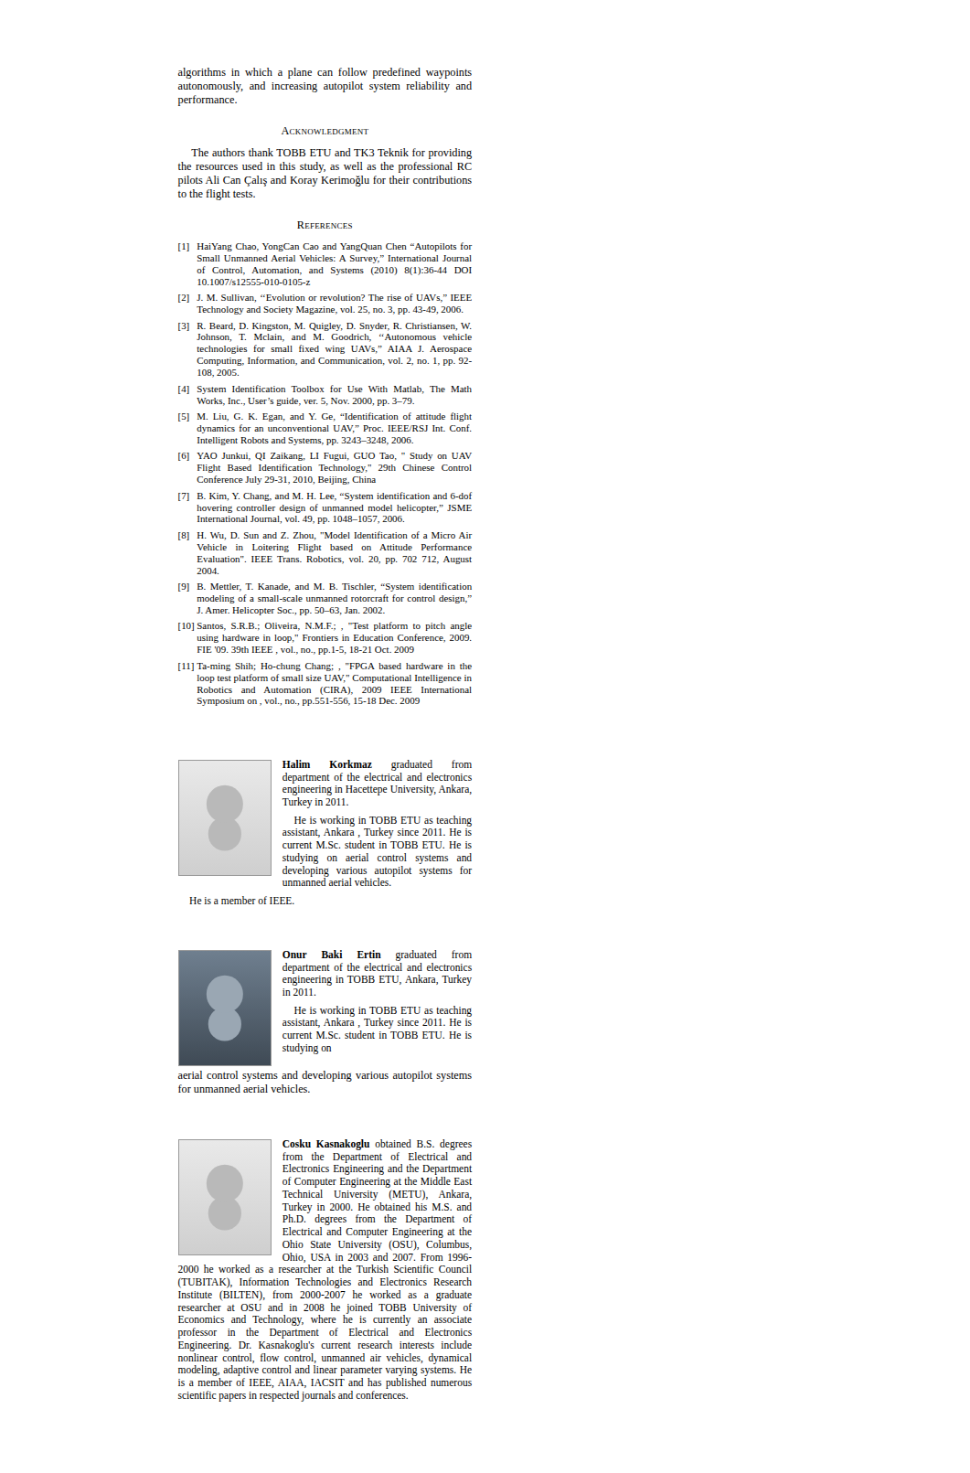algorithms in which a plane can follow predefined waypoints autonomously, and increasing autopilot system reliability and performance.
Acknowledgment
The authors thank TOBB ETU and TK3 Teknik for providing the resources used in this study, as well as the professional RC pilots Ali Can Çalış and Koray Kerimoğlu for their contributions to the flight tests.
References
[1] HaiYang Chao, YongCan Cao and YangQuan Chen “Autopilots for Small Unmanned Aerial Vehicles: A Survey,” International Journal of Control, Automation, and Systems (2010) 8(1):36-44 DOI 10.1007/s12555-010-0105-z
[2] J. M. Sullivan, ‘‘Evolution or revolution? The rise of UAVs,” IEEE Technology and Society Magazine, vol. 25, no. 3, pp. 43-49, 2006.
[3] R. Beard, D. Kingston, M. Quigley, D. Snyder, R. Christiansen, W. Johnson, T. Mclain, and M. Goodrich, ‘‘Autonomous vehicle technologies for small fixed wing UAVs,” AIAA J. Aerospace Computing, Information, and Communication, vol. 2, no. 1, pp. 92-108, 2005.
[4] System Identification Toolbox for Use With Matlab, The Math Works, Inc., User’s guide, ver. 5, Nov. 2000, pp. 3–79.
[5] M. Liu, G. K. Egan, and Y. Ge, “Identification of attitude flight dynamics for an unconventional UAV,” Proc. IEEE/RSJ Int. Conf. Intelligent Robots and Systems, pp. 3243–3248, 2006.
[6] YAO Junkui, QI Zaikang, LI Fugui, GUO Tao, " Study on UAV Flight Based Identification Technology," 29th Chinese Control Conference July 29-31, 2010, Beijing, China
[7] B. Kim, Y. Chang, and M. H. Lee, “System identification and 6-dof hovering controller design of unmanned model helicopter,” JSME International Journal, vol. 49, pp. 1048–1057, 2006.
[8] H. Wu, D. Sun and Z. Zhou, "Model Identification of a Micro Air Vehicle in Loitering Flight based on Attitude Performance Evaluation". IEEE Trans. Robotics, vol. 20, pp. 702 712, August 2004.
[9] B. Mettler, T. Kanade, and M. B. Tischler, “System identification modeling of a small-scale unmanned rotorcraft for control design,” J. Amer. Helicopter Soc., pp. 50–63, Jan. 2002.
[10] Santos, S.R.B.; Oliveira, N.M.F.; , "Test platform to pitch angle using hardware in loop," Frontiers in Education Conference, 2009. FIE '09. 39th IEEE , vol., no., pp.1-5, 18-21 Oct. 2009
[11] Ta-ming Shih; Ho-chung Chang; , "FPGA based hardware in the loop test platform of small size UAV," Computational Intelligence in Robotics and Automation (CIRA), 2009 IEEE International Symposium on , vol., no., pp.551-556, 15-18 Dec. 2009
Halim Korkmaz graduated from department of the electrical and electronics engineering in Hacettepe University, Ankara, Turkey in 2011.
He is working in TOBB ETU as teaching assistant, Ankara , Turkey since 2011. He is current M.Sc. student in TOBB ETU. He is studying on aerial control systems and developing various autopilot systems for unmanned aerial vehicles.
He is a member of IEEE.
Onur Baki Ertin graduated from department of the electrical and electronics engineering in TOBB ETU, Ankara, Turkey in 2011.
He is working in TOBB ETU as teaching assistant, Ankara , Turkey since 2011. He is current M.Sc. student in TOBB ETU. He is studying on
aerial control systems and developing various autopilot systems for unmanned aerial vehicles.
Cosku Kasnakoglu obtained B.S. degrees from the Department of Electrical and Electronics Engineering and the Department of Computer Engineering at the Middle East Technical University (METU), Ankara, Turkey in 2000. He obtained his M.S. and Ph.D. degrees from the Department of Electrical and Computer Engineering at the Ohio State University (OSU), Columbus, Ohio, USA in 2003 and 2007. From 1996-2000 he worked as a researcher at the Turkish Scientific Council (TUBITAK), Information Technologies and Electronics Research Institute (BILTEN), from 2000-2007 he worked as a graduate researcher at OSU and in 2008 he joined TOBB University of Economics and Technology, where he is currently an associate professor in the Department of Electrical and Electronics Engineering. Dr. Kasnakoglu's current research interests include nonlinear control, flow control, unmanned air vehicles, dynamical modeling, adaptive control and linear parameter varying systems. He is a member of IEEE, AIAA, IACSIT and has published numerous scientific papers in respected journals and conferences.